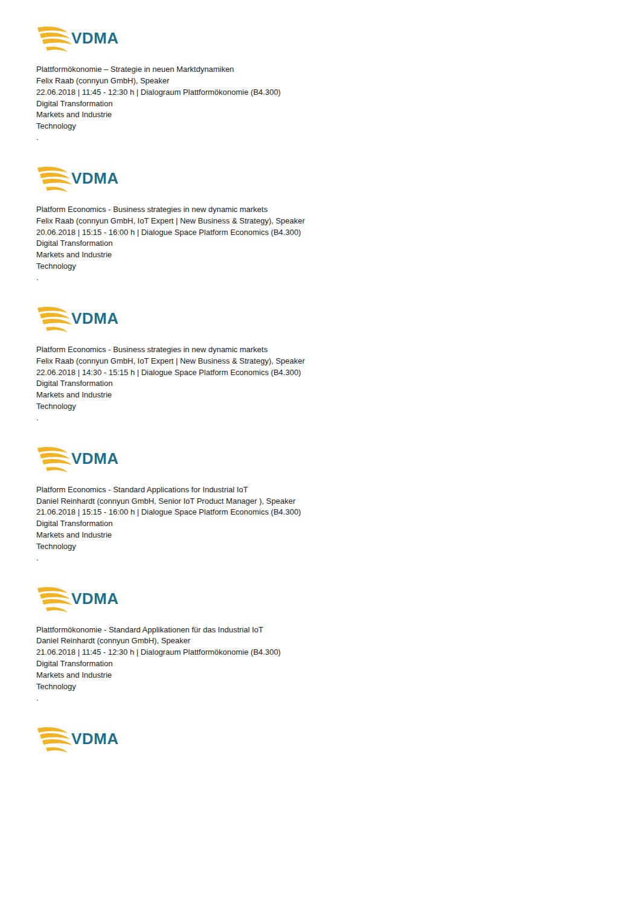VDMA
Plattformökonomie – Strategie in neuen Marktdynamiken
Felix Raab (connyun GmbH), Speaker
22.06.2018 | 11:45 - 12:30 h | Dialograum Plattformökonomie (B4.300)
Digital Transformation
Markets and Industrie
Technology
.
VDMA
Platform Economics - Business strategies in new dynamic markets
Felix Raab (connyun GmbH, IoT Expert | New Business & Strategy), Speaker
20.06.2018 | 15:15 - 16:00 h | Dialogue Space Platform Economics (B4.300)
Digital Transformation
Markets and Industrie
Technology
.
VDMA
Platform Economics - Business strategies in new dynamic markets
Felix Raab (connyun GmbH, IoT Expert | New Business & Strategy), Speaker
22.06.2018 | 14:30 - 15:15 h | Dialogue Space Platform Economics (B4.300)
Digital Transformation
Markets and Industrie
Technology
.
VDMA
Platform Economics - Standard Applications for Industrial IoT
Daniel Reinhardt (connyun GmbH, Senior IoT Product Manager ), Speaker
21.06.2018 | 15:15 - 16:00 h | Dialogue Space Platform Economics (B4.300)
Digital Transformation
Markets and Industrie
Technology
.
VDMA
Plattformökonomie - Standard Applikationen für das Industrial IoT
Daniel Reinhardt (connyun GmbH), Speaker
21.06.2018 | 11:45 - 12:30 h | Dialograum Plattformökonomie (B4.300)
Digital Transformation
Markets and Industrie
Technology
.
VDMA